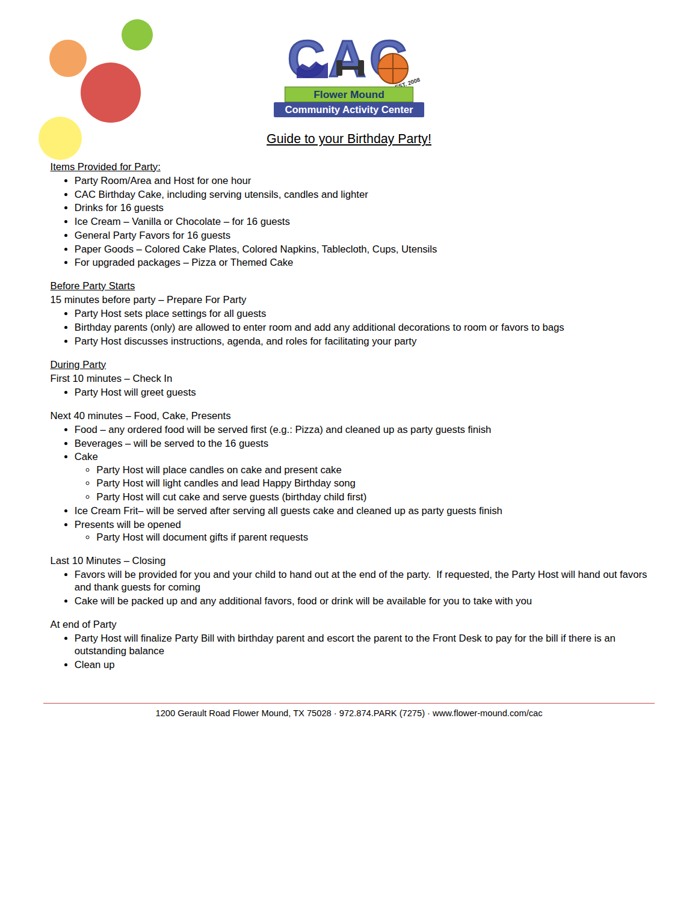CAC
EST. 2008
Flower Mound
Community Activity Center
Guide to your Birthday Party!
Items Provided for Party:
Party Room/Area and Host for one hour
CAC Birthday Cake, including serving utensils, candles and lighter
Drinks for 16 guests
Ice Cream – Vanilla or Chocolate – for 16 guests
General Party Favors for 16 guests
Paper Goods – Colored Cake Plates, Colored Napkins, Tablecloth, Cups, Utensils
For upgraded packages – Pizza or Themed Cake
Before Party Starts
15 minutes before party – Prepare For Party
Party Host sets place settings for all guests
Birthday parents (only) are allowed to enter room and add any additional decorations to room or favors to bags
Party Host discusses instructions, agenda, and roles for facilitating your party
During Party
First 10 minutes – Check In
Party Host will greet guests
Next 40 minutes – Food, Cake, Presents
Food – any ordered food will be served first (e.g.: Pizza) and cleaned up as party guests finish
Beverages – will be served to the 16 guests
Cake
Party Host will place candles on cake and present cake
Party Host will light candles and lead Happy Birthday song
Party Host will cut cake and serve guests (birthday child first)
Ice Cream Frit– will be served after serving all guests cake and cleaned up as party guests finish
Presents will be opened
Party Host will document gifts if parent requests
Last 10 Minutes – Closing
Favors will be provided for you and your child to hand out at the end of the party. If requested, the Party Host will hand out favors and thank guests for coming
Cake will be packed up and any additional favors, food or drink will be available for you to take with you
At end of Party
Party Host will finalize Party Bill with birthday parent and escort the parent to the Front Desk to pay for the bill if there is an outstanding balance
Clean up
1200 Gerault Road Flower Mound, TX 75028 · 972.874.PARK (7275) · www.flower-mound.com/cac